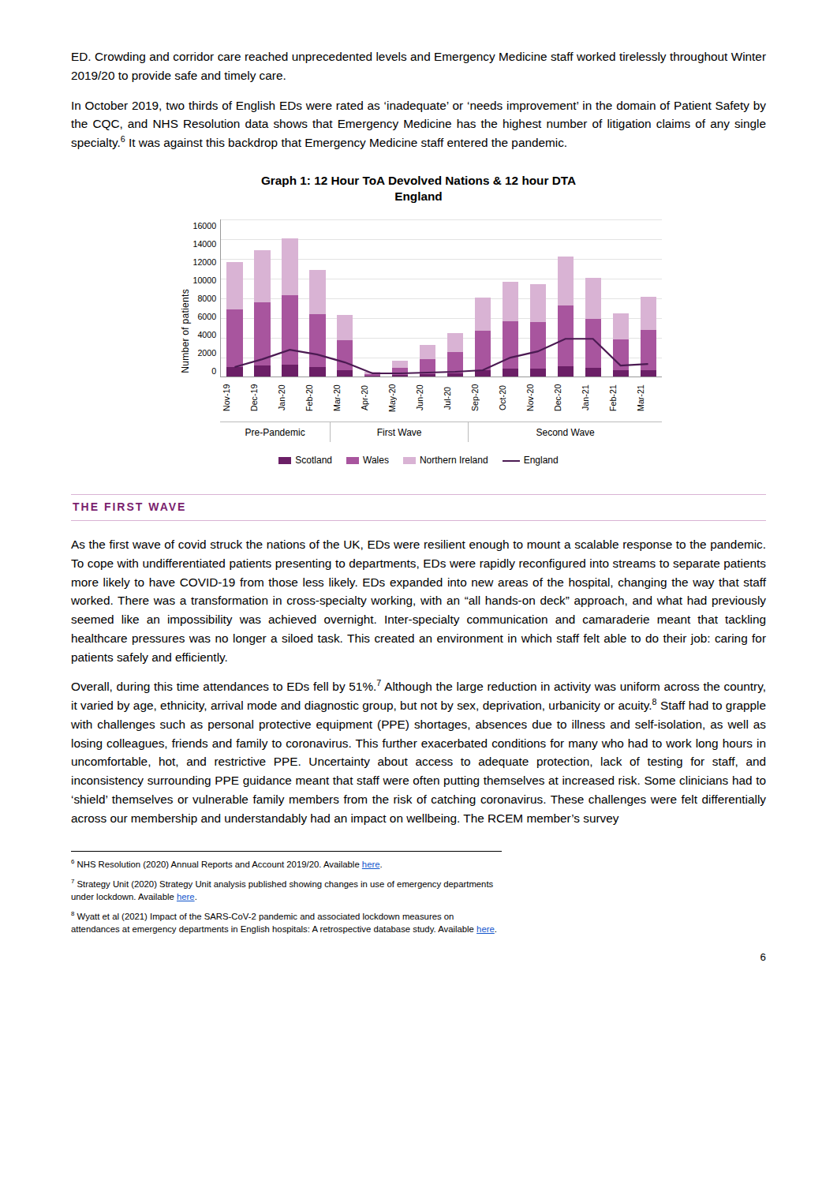ED. Crowding and corridor care reached unprecedented levels and Emergency Medicine staff worked tirelessly throughout Winter 2019/20 to provide safe and timely care.
In October 2019, two thirds of English EDs were rated as ‘inadequate’ or ‘needs improvement’ in the domain of Patient Safety by the CQC, and NHS Resolution data shows that Emergency Medicine has the highest number of litigation claims of any single specialty.6 It was against this backdrop that Emergency Medicine staff entered the pandemic.
Graph 1: 12 Hour ToA Devolved Nations & 12 hour DTA
England
Number of patients
16000
14000
12000
10000
8000
6000
4000
2000
0
Nov-19
Dec-19
Jan-20
Feb-20
Mar-20
Apr-20
May-20
Jun-20
Jul-20
Sep-20
Oct-20
Nov-20
Dec-20
Jan-21
Feb-21
Mar-21
Pre-Pandemic
First Wave
Second Wave
Scotland Wales Northern Ireland England
The First Wave
As the first wave of covid struck the nations of the UK, EDs were resilient enough to mount a scalable response to the pandemic. To cope with undifferentiated patients presenting to departments, EDs were rapidly reconfigured into streams to separate patients more likely to have COVID-19 from those less likely. EDs expanded into new areas of the hospital, changing the way that staff worked. There was a transformation in cross-specialty working, with an “all hands-on deck” approach, and what had previously seemed like an impossibility was achieved overnight. Inter-specialty communication and camaraderie meant that tackling healthcare pressures was no longer a siloed task. This created an environment in which staff felt able to do their job: caring for patients safely and efficiently.
Overall, during this time attendances to EDs fell by 51%.7 Although the large reduction in activity was uniform across the country, it varied by age, ethnicity, arrival mode and diagnostic group, but not by sex, deprivation, urbanicity or acuity.8 Staff had to grapple with challenges such as personal protective equipment (PPE) shortages, absences due to illness and self-isolation, as well as losing colleagues, friends and family to coronavirus. This further exacerbated conditions for many who had to work long hours in uncomfortable, hot, and restrictive PPE. Uncertainty about access to adequate protection, lack of testing for staff, and inconsistency surrounding PPE guidance meant that staff were often putting themselves at increased risk. Some clinicians had to ‘shield’ themselves or vulnerable family members from the risk of catching coronavirus. These challenges were felt differentially across our membership and understandably had an impact on wellbeing. The RCEM member’s survey
6 NHS Resolution (2020) Annual Reports and Account 2019/20. Available here.
7 Strategy Unit (2020) Strategy Unit analysis published showing changes in use of emergency departments under lockdown. Available here.
8 Wyatt et al (2021) Impact of the SARS-CoV-2 pandemic and associated lockdown measures on attendances at emergency departments in English hospitals: A retrospective database study. Available here.
6